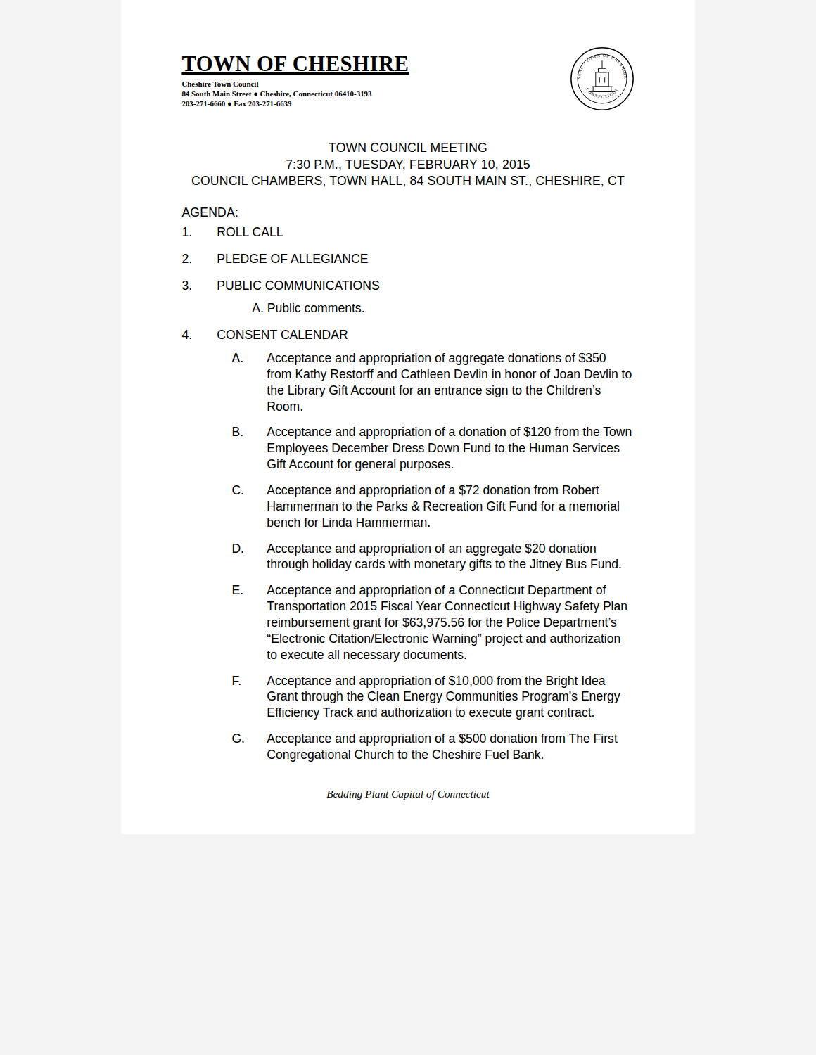TOWN OF CHESHIRE
Cheshire Town Council
84 South Main Street ● Cheshire, Connecticut 06410-3193
203-271-6660 ● Fax 203-271-6639
SEAL · TOWN OF CHESHIRE CONNECTICUT
TOWN COUNCIL MEETING
7:30 P.M., TUESDAY, FEBRUARY 10, 2015
COUNCIL CHAMBERS, TOWN HALL, 84 SOUTH MAIN ST., CHESHIRE, CT
AGENDA:
1. ROLL CALL
2. PLEDGE OF ALLEGIANCE
3. PUBLIC COMMUNICATIONS
A. Public comments.
4. CONSENT CALENDAR
A. Acceptance and appropriation of aggregate donations of $350 from Kathy Restorff and Cathleen Devlin in honor of Joan Devlin to the Library Gift Account for an entrance sign to the Children’s Room.
B. Acceptance and appropriation of a donation of $120 from the Town Employees December Dress Down Fund to the Human Services Gift Account for general purposes.
C. Acceptance and appropriation of a $72 donation from Robert Hammerman to the Parks & Recreation Gift Fund for a memorial bench for Linda Hammerman.
D. Acceptance and appropriation of an aggregate $20 donation through holiday cards with monetary gifts to the Jitney Bus Fund.
E. Acceptance and appropriation of a Connecticut Department of Transportation 2015 Fiscal Year Connecticut Highway Safety Plan reimbursement grant for $63,975.56 for the Police Department’s “Electronic Citation/Electronic Warning” project and authorization to execute all necessary documents.
F. Acceptance and appropriation of $10,000 from the Bright Idea Grant through the Clean Energy Communities Program’s Energy Efficiency Track and authorization to execute grant contract.
G. Acceptance and appropriation of a $500 donation from The First Congregational Church to the Cheshire Fuel Bank.
Bedding Plant Capital of Connecticut